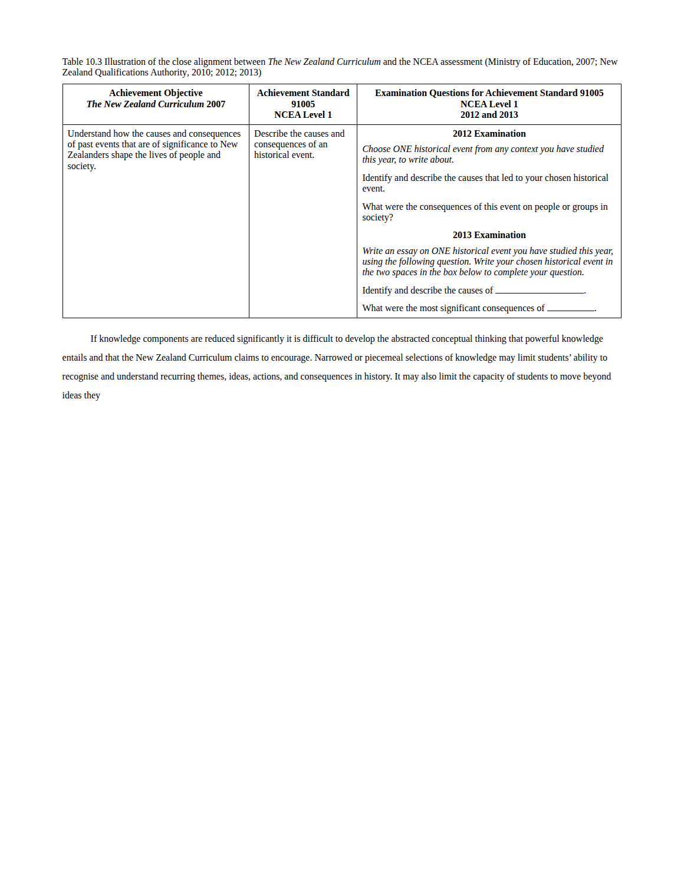Table 10.3 Illustration of the close alignment between The New Zealand Curriculum and the NCEA assessment (Ministry of Education, 2007; New Zealand Qualifications Authority, 2010; 2012; 2013)
| Achievement Objective The New Zealand Curriculum 2007 | Achievement Standard 91005 NCEA Level 1 | Examination Questions for Achievement Standard 91005 NCEA Level 1 2012 and 2013 |
| --- | --- | --- |
| Understand how the causes and consequences of past events that are of significance to New Zealanders shape the lives of people and society. | Describe the causes and consequences of an historical event. | 2012 Examination Choose ONE historical event from any context you have studied this year, to write about. Identify and describe the causes that led to your chosen historical event. What were the consequences of this event on people or groups in society? 2013 Examination Write an essay on ONE historical event you have studied this year, using the following question. Write your chosen historical event in the two spaces in the box below to complete your question. Identify and describe the causes of . What were the most significant consequences of . |
If knowledge components are reduced significantly it is difficult to develop the abstracted conceptual thinking that powerful knowledge entails and that the New Zealand Curriculum claims to encourage. Narrowed or piecemeal selections of knowledge may limit students’ ability to recognise and understand recurring themes, ideas, actions, and consequences in history. It may also limit the capacity of students to move beyond ideas they